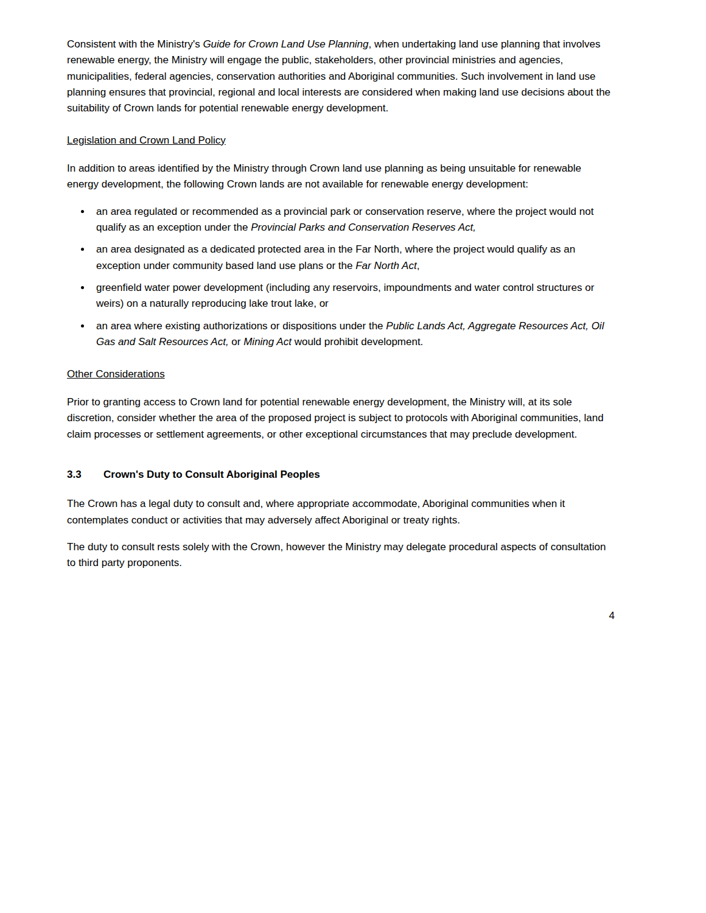Consistent with the Ministry's Guide for Crown Land Use Planning, when undertaking land use planning that involves renewable energy, the Ministry will engage the public, stakeholders, other provincial ministries and agencies, municipalities, federal agencies, conservation authorities and Aboriginal communities. Such involvement in land use planning ensures that provincial, regional and local interests are considered when making land use decisions about the suitability of Crown lands for potential renewable energy development.
Legislation and Crown Land Policy
In addition to areas identified by the Ministry through Crown land use planning as being unsuitable for renewable energy development, the following Crown lands are not available for renewable energy development:
an area regulated or recommended as a provincial park or conservation reserve, where the project would not qualify as an exception under the Provincial Parks and Conservation Reserves Act,
an area designated as a dedicated protected area in the Far North, where the project would qualify as an exception under community based land use plans or the Far North Act,
greenfield water power development (including any reservoirs, impoundments and water control structures or weirs) on a naturally reproducing lake trout lake, or
an area where existing authorizations or dispositions under the Public Lands Act, Aggregate Resources Act, Oil Gas and Salt Resources Act, or Mining Act would prohibit development.
Other Considerations
Prior to granting access to Crown land for potential renewable energy development, the Ministry will, at its sole discretion, consider whether the area of the proposed project is subject to protocols with Aboriginal communities, land claim processes or settlement agreements, or other exceptional circumstances that may preclude development.
3.3 Crown's Duty to Consult Aboriginal Peoples
The Crown has a legal duty to consult and, where appropriate accommodate, Aboriginal communities when it contemplates conduct or activities that may adversely affect Aboriginal or treaty rights.
The duty to consult rests solely with the Crown, however the Ministry may delegate procedural aspects of consultation to third party proponents.
4